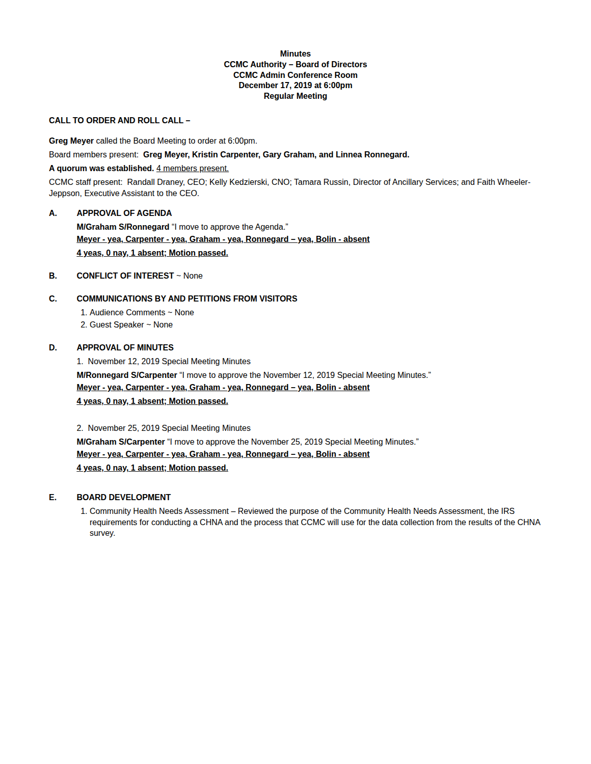Minutes
CCMC Authority – Board of Directors
CCMC Admin Conference Room
December 17, 2019 at 6:00pm
Regular Meeting
CALL TO ORDER AND ROLL CALL –
Greg Meyer called the Board Meeting to order at 6:00pm.
Board members present: Greg Meyer, Kristin Carpenter, Gary Graham, and Linnea Ronnegard.
A quorum was established. 4 members present.
CCMC staff present: Randall Draney, CEO; Kelly Kedzierski, CNO; Tamara Russin, Director of Ancillary Services; and Faith Wheeler-Jeppson, Executive Assistant to the CEO.
A.
APPROVAL OF AGENDA
M/Graham S/Ronnegard “I move to approve the Agenda.”
Meyer - yea, Carpenter - yea, Graham - yea, Ronnegard – yea, Bolin - absent
4 yeas, 0 nay, 1 absent; Motion passed.
B.
CONFLICT OF INTEREST ~ None
C.
COMMUNICATIONS BY AND PETITIONS FROM VISITORS
Audience Comments ~ None
Guest Speaker ~ None
D.
APPROVAL OF MINUTES
1. November 12, 2019 Special Meeting Minutes
M/Ronnegard S/Carpenter “I move to approve the November 12, 2019 Special Meeting Minutes.”
Meyer - yea, Carpenter - yea, Graham - yea, Ronnegard – yea, Bolin - absent
4 yeas, 0 nay, 1 absent; Motion passed.
2. November 25, 2019 Special Meeting Minutes
M/Graham S/Carpenter “I move to approve the November 25, 2019 Special Meeting Minutes.”
Meyer - yea, Carpenter - yea, Graham - yea, Ronnegard – yea, Bolin - absent
4 yeas, 0 nay, 1 absent; Motion passed.
E.
BOARD DEVELOPMENT
Community Health Needs Assessment – Reviewed the purpose of the Community Health Needs Assessment, the IRS requirements for conducting a CHNA and the process that CCMC will use for the data collection from the results of the CHNA survey.